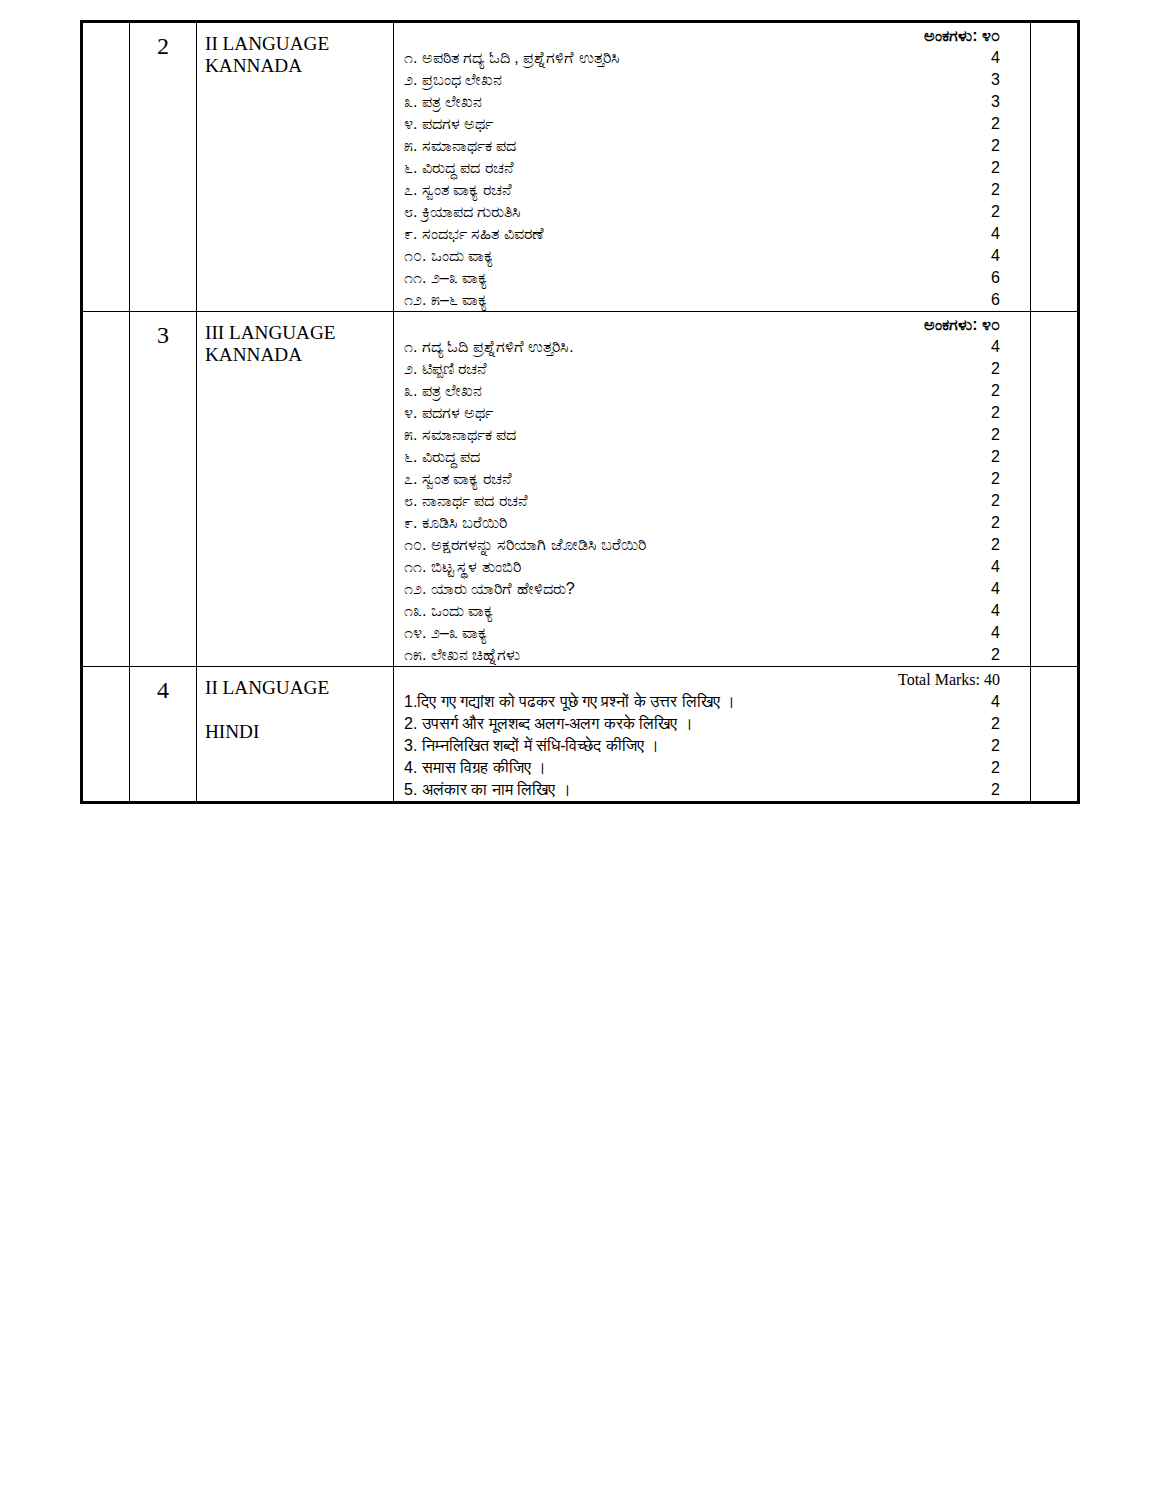| | 2 | II LANGUAGE KANNADA | ಅಂಕಗಳು: ೪೦ ೧. ಅಪಠಿತ ಗದ್ಯ ಓದಿ , ಪ್ರಶ್ನೆಗಳಿಗೆ ಉತ್ತರಿಸಿ 4 ೨. ಪ್ರಬಂಧ ಲೇಖನ 3 ೩. ಪತ್ರ ಲೇಖನ 3 ೪. ಪದಗಳ ಅರ್ಥ 2 ೫. ಸಮಾನಾರ್ಥಕ ಪದ 2 ೬. ವಿರುದ್ಧ ಪದ ರಚನೆ 2 ೭. ಸ್ವಂತ ವಾಕ್ಯ ರಚನೆ 2 ೮. ಕ್ರಿಯಾಪದ ಗುರುತಿಸಿ 2 ೯. ಸಂದರ್ಭ ಸಹಿತ ವಿವರಣೆ 4 ೧೦. ಒಂದು ವಾಕ್ಯ 4 ೧೧. ೨–೩ ವಾಕ್ಯ 6 ೧೨. ೫–೬ ವಾಕ್ಯ 6 | |
| | 3 | III LANGUAGE KANNADA | ಅಂಕಗಳು: ೪೦ ೧. ಗದ್ಯ ಓದಿ ಪ್ರಶ್ನೆಗಳಿಗೆ ಉತ್ತರಿಸಿ. 4 ೨. ಟಿಪ್ಪಣಿ ರಚನೆ 2 ೩. ಪತ್ರ ಲೇಖನ 2 ೪. ಪದಗಳ ಅರ್ಥ 2 ೫. ಸಮಾನಾರ್ಥಕ ಪದ 2 ೬. ವಿರುದ್ಧ ಪದ 2 ೭. ಸ್ವಂತ ವಾಕ್ಯ ರಚನೆ 2 ೮. ನಾನಾರ್ಥ ಪದ ರಚನೆ 2 ೯. ಕೂಡಿಸಿ ಬರೆಯಿರಿ 2 ೧೦. ಅಕ್ಷರಗಳನ್ನು ಸರಿಯಾಗಿ ಜೋಡಿಸಿ ಬರೆಯಿರಿ 2 ೧೧. ಬಿಟ್ಟ ಸ್ಥಳ ತುಂಬಿರಿ 4 ೧೨. ಯಾರು ಯಾರಿಗೆ ಹೇಳಿದರು? 4 ೧೩. ಒಂದು ವಾಕ್ಯ 4 ೧೪. ೨–೩ ವಾಕ್ಯ 4 ೧೫. ಲೇಖನ ಚಿಹ್ನೆಗಳು 2 | |
| | 4 | II LANGUAGE HINDI | Total Marks: 40 1.दिए गए गद्यांश को पढकर पूछे गए प्रश्नों के उत्तर लिखिए । 4 2. उपसर्ग और मूलशब्द अलग-अलग करके लिखिए । 2 3. निम्नलिखित शब्दों में संधि-विच्छेद कीजिए । 2 4. समास विग्रह कीजिए । 2 5. अलंकार का नाम लिखिए । 2 | |